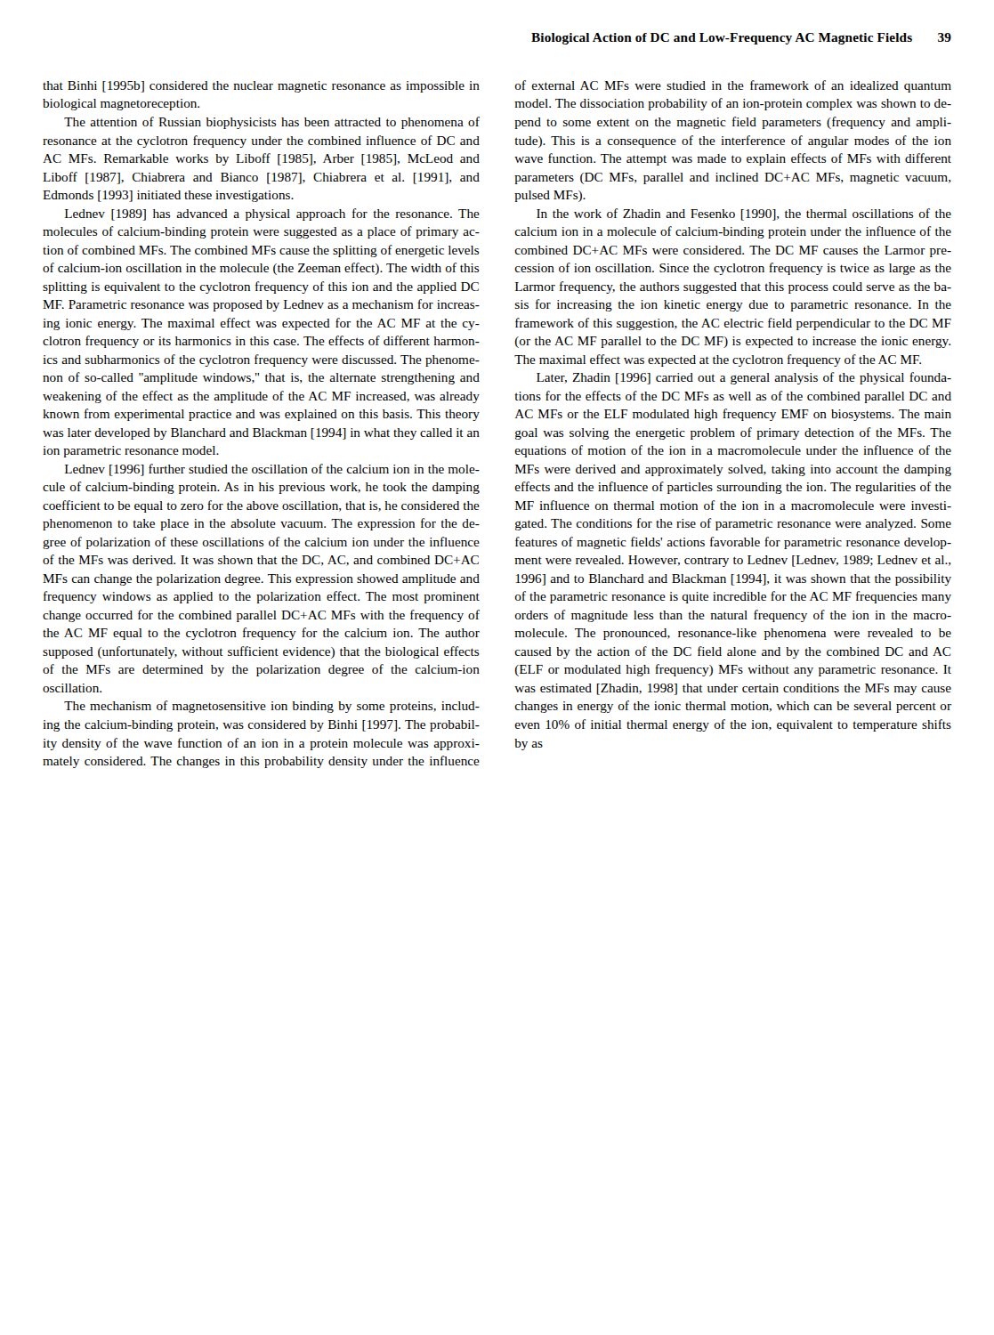Biological Action of DC and Low-Frequency AC Magnetic Fields 39
that Binhi [1995b] considered the nuclear magnetic resonance as impossible in biological magnetoreception.
The attention of Russian biophysicists has been attracted to phenomena of resonance at the cyclotron frequency under the combined influence of DC and AC MFs. Remarkable works by Liboff [1985], Arber [1985], McLeod and Liboff [1987], Chiabrera and Bianco [1987], Chiabrera et al. [1991], and Edmonds [1993] initiated these investigations.
Lednev [1989] has advanced a physical approach for the resonance. The molecules of calcium-binding protein were suggested as a place of primary action of combined MFs. The combined MFs cause the splitting of energetic levels of calcium-ion oscillation in the molecule (the Zeeman effect). The width of this splitting is equivalent to the cyclotron frequency of this ion and the applied DC MF. Parametric resonance was proposed by Lednev as a mechanism for increasing ionic energy. The maximal effect was expected for the AC MF at the cyclotron frequency or its harmonics in this case. The effects of different harmonics and subharmonics of the cyclotron frequency were discussed. The phenomenon of so-called ''amplitude windows,'' that is, the alternate strengthening and weakening of the effect as the amplitude of the AC MF increased, was already known from experimental practice and was explained on this basis. This theory was later developed by Blanchard and Blackman [1994] in what they called it an ion parametric resonance model.
Lednev [1996] further studied the oscillation of the calcium ion in the molecule of calcium-binding protein. As in his previous work, he took the damping coefficient to be equal to zero for the above oscillation, that is, he considered the phenomenon to take place in the absolute vacuum. The expression for the degree of polarization of these oscillations of the calcium ion under the influence of the MFs was derived. It was shown that the DC, AC, and combined DC+AC MFs can change the polarization degree. This expression showed amplitude and frequency windows as applied to the polarization effect. The most prominent change occurred for the combined parallel DC+AC MFs with the frequency of the AC MF equal to the cyclotron frequency for the calcium ion. The author supposed (unfortunately, without sufficient evidence) that the biological effects of the MFs are determined by the polarization degree of the calcium-ion oscillation.
The mechanism of magnetosensitive ion binding by some proteins, including the calcium-binding protein, was considered by Binhi [1997]. The probability density of the wave function of an ion in a protein molecule was approximately considered. The changes in this probability density under the influence of external AC MFs were studied in the framework of an idealized quantum model. The dissociation probability of an ion-protein complex was shown to depend to some extent on the magnetic field parameters (frequency and amplitude). This is a consequence of the interference of angular modes of the ion wave function. The attempt was made to explain effects of MFs with different parameters (DC MFs, parallel and inclined DC+AC MFs, magnetic vacuum, pulsed MFs).
In the work of Zhadin and Fesenko [1990], the thermal oscillations of the calcium ion in a molecule of calcium-binding protein under the influence of the combined DC+AC MFs were considered. The DC MF causes the Larmor precession of ion oscillation. Since the cyclotron frequency is twice as large as the Larmor frequency, the authors suggested that this process could serve as the basis for increasing the ion kinetic energy due to parametric resonance. In the framework of this suggestion, the AC electric field perpendicular to the DC MF (or the AC MF parallel to the DC MF) is expected to increase the ionic energy. The maximal effect was expected at the cyclotron frequency of the AC MF.
Later, Zhadin [1996] carried out a general analysis of the physical foundations for the effects of the DC MFs as well as of the combined parallel DC and AC MFs or the ELF modulated high frequency EMF on biosystems. The main goal was solving the energetic problem of primary detection of the MFs. The equations of motion of the ion in a macromolecule under the influence of the MFs were derived and approximately solved, taking into account the damping effects and the influence of particles surrounding the ion. The regularities of the MF influence on thermal motion of the ion in a macromolecule were investigated. The conditions for the rise of parametric resonance were analyzed. Some features of magnetic fields' actions favorable for parametric resonance development were revealed. However, contrary to Lednev [Lednev, 1989; Lednev et al., 1996] and to Blanchard and Blackman [1994], it was shown that the possibility of the parametric resonance is quite incredible for the AC MF frequencies many orders of magnitude less than the natural frequency of the ion in the macromolecule. The pronounced, resonance-like phenomena were revealed to be caused by the action of the DC field alone and by the combined DC and AC (ELF or modulated high frequency) MFs without any parametric resonance. It was estimated [Zhadin, 1998] that under certain conditions the MFs may cause changes in energy of the ionic thermal motion, which can be several percent or even 10% of initial thermal energy of the ion, equivalent to temperature shifts by as